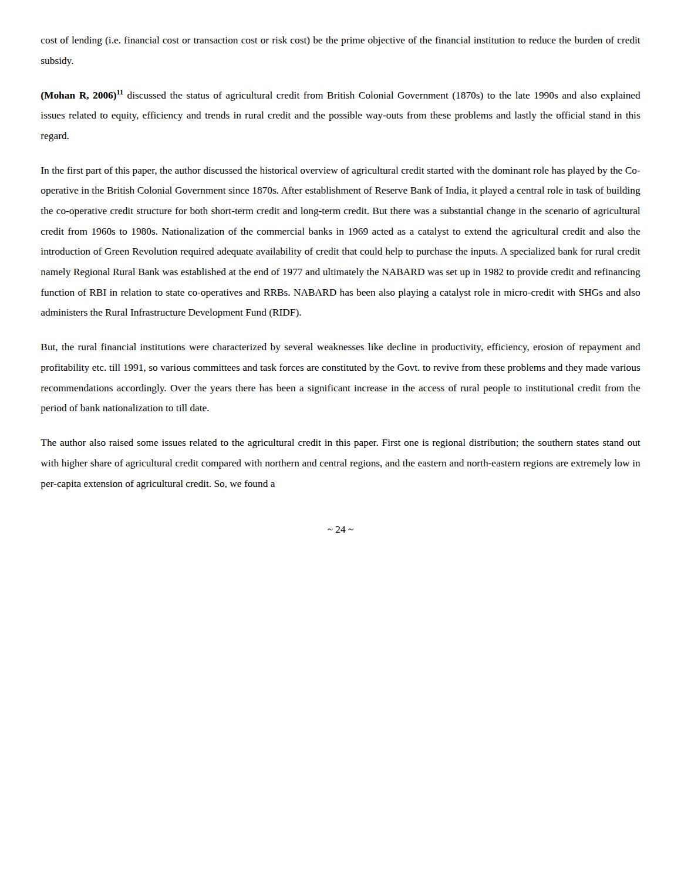cost of lending (i.e. financial cost or transaction cost or risk cost) be the prime objective of the financial institution to reduce the burden of credit subsidy.
(Mohan R, 2006)11 discussed the status of agricultural credit from British Colonial Government (1870s) to the late 1990s and also explained issues related to equity, efficiency and trends in rural credit and the possible way-outs from these problems and lastly the official stand in this regard.
In the first part of this paper, the author discussed the historical overview of agricultural credit started with the dominant role has played by the Co-operative in the British Colonial Government since 1870s. After establishment of Reserve Bank of India, it played a central role in task of building the co-operative credit structure for both short-term credit and long-term credit. But there was a substantial change in the scenario of agricultural credit from 1960s to 1980s. Nationalization of the commercial banks in 1969 acted as a catalyst to extend the agricultural credit and also the introduction of Green Revolution required adequate availability of credit that could help to purchase the inputs. A specialized bank for rural credit namely Regional Rural Bank was established at the end of 1977 and ultimately the NABARD was set up in 1982 to provide credit and refinancing function of RBI in relation to state co-operatives and RRBs. NABARD has been also playing a catalyst role in micro-credit with SHGs and also administers the Rural Infrastructure Development Fund (RIDF).
But, the rural financial institutions were characterized by several weaknesses like decline in productivity, efficiency, erosion of repayment and profitability etc. till 1991, so various committees and task forces are constituted by the Govt. to revive from these problems and they made various recommendations accordingly. Over the years there has been a significant increase in the access of rural people to institutional credit from the period of bank nationalization to till date.
The author also raised some issues related to the agricultural credit in this paper. First one is regional distribution; the southern states stand out with higher share of agricultural credit compared with northern and central regions, and the eastern and north-eastern regions are extremely low in per-capita extension of agricultural credit. So, we found a
~ 24 ~